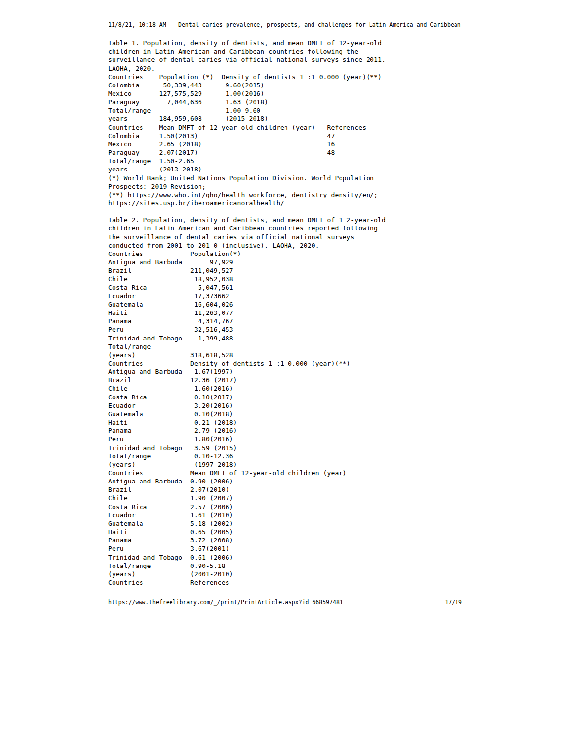11/8/21, 10:18 AM Dental caries prevalence, prospects, and challenges for Latin America and Caribbean countries: a summary and final recommen…
Table 1. Population, density of dentists, and mean DMFT of 12-year-old
children in Latin American and Caribbean countries following the
surveillance of dental caries via official national surveys since 2011.
LAOHA, 2020.
Countries    Population (*)  Density of dentists 1 :1 0.000 (year)(**)
Colombia      50,339,443      9.60(2015)
Mexico       127,575,529      1.00(2016)
Paraguay       7,044,636      1.63 (2018)
Total/range                   1.00-9.60
years        184,959,608      (2015-2018)
Countries    Mean DMFT of 12-year-old children (year)   References
Colombia     1.50(2013)                                 47
Mexico       2.65 (2018)                                16
Paraguay     2.07(2017)                                 48
Total/range  1.50-2.65
years        (2013-2018)                                -
(*) World Bank; United Nations Population Division. World Population
Prospects: 2019 Revision;
(**) https://www.who.int/gho/health_workforce, dentistry_density/en/;
https://sites.usp.br/iberoamericanoralhealth/

Table 2. Population, density of dentists, and mean DMFT of 1 2-year-old
children in Latin American and Caribbean countries reported following
the surveillance of dental caries via official national surveys
conducted from 2001 to 201 0 (inclusive). LAOHA, 2020.
Countries            Population(*)
Antigua and Barbuda       97,929
Brazil               211,049,527
Chile                 18,952,038
Costa Rica             5,047,561
Ecuador               17,373662
Guatemala             16,604,026
Haiti                 11,263,077
Panama                 4,314,767
Peru                  32,516,453
Trinidad and Tobago    1,399,488
Total/range
(years)              318,618,528
Countries            Density of dentists 1 :1 0.000 (year)(**)
Antigua and Barbuda   1.67(1997)
Brazil               12.36 (2017)
Chile                 1.60(2016)
Costa Rica            0.10(2017)
Ecuador               3.20(2016)
Guatemala             0.10(2018)
Haiti                 0.21 (2018)
Panama                2.79 (2016)
Peru                  1.80(2016)
Trinidad and Tobago   3.59 (2015)
Total/range           0.10-12.36
(years)               (1997-2018)
Countries            Mean DMFT of 12-year-old children (year)
Antigua and Barbuda  0.90 (2006)
Brazil               2.07(2010)
Chile                1.90 (2007)
Costa Rica           2.57 (2006)
Ecuador              1.61 (2010)
Guatemala            5.18 (2002)
Haiti                0.65 (2005)
Panama               3.72 (2008)
Peru                 3.67(2001)
Trinidad and Tobago  0.61 (2006)
Total/range          0.90-5.18
(years)              (2001-2010)
Countries            References
https://www.thefreelibrary.com/_/print/PrintArticle.aspx?id=668597481 17/19